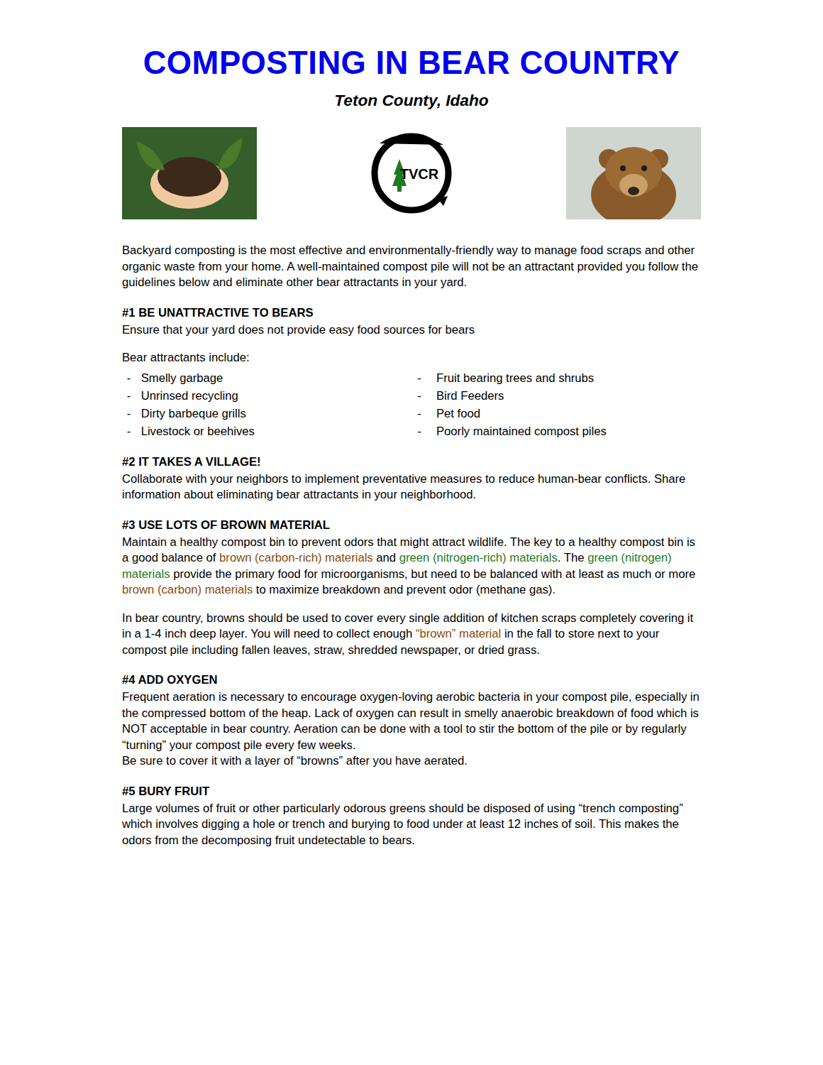COMPOSTING IN BEAR COUNTRY
Teton County, Idaho
TVCR
Backyard composting is the most effective and environmentally-friendly way to manage food scraps and other organic waste from your home. A well-maintained compost pile will not be an attractant provided you follow the guidelines below and eliminate other bear attractants in your yard.
#1 BE UNATTRACTIVE TO BEARS
Ensure that your yard does not provide easy food sources for bears
Bear attractants include:
Smelly garbage
Fruit bearing trees and shrubs
Unrinsed recycling
Bird Feeders
Dirty barbeque grills
Pet food
Livestock or beehives
Poorly maintained compost piles
#2 IT TAKES A VILLAGE!
Collaborate with your neighbors to implement preventative measures to reduce human-bear conflicts. Share information about eliminating bear attractants in your neighborhood.
#3 USE LOTS OF BROWN MATERIAL
Maintain a healthy compost bin to prevent odors that might attract wildlife. The key to a healthy compost bin is a good balance of brown (carbon-rich) materials and green (nitrogen-rich) materials. The green (nitrogen) materials provide the primary food for microorganisms, but need to be balanced with at least as much or more brown (carbon) materials to maximize breakdown and prevent odor (methane gas).
In bear country, browns should be used to cover every single addition of kitchen scraps completely covering it in a 1-4 inch deep layer. You will need to collect enough “brown” material in the fall to store next to your compost pile including fallen leaves, straw, shredded newspaper, or dried grass.
#4 ADD OXYGEN
Frequent aeration is necessary to encourage oxygen-loving aerobic bacteria in your compost pile, especially in the compressed bottom of the heap. Lack of oxygen can result in smelly anaerobic breakdown of food which is NOT acceptable in bear country. Aeration can be done with a tool to stir the bottom of the pile or by regularly “turning” your compost pile every few weeks.
Be sure to cover it with a layer of “browns” after you have aerated.
#5 BURY FRUIT
Large volumes of fruit or other particularly odorous greens should be disposed of using “trench composting” which involves digging a hole or trench and burying to food under at least 12 inches of soil. This makes the odors from the decomposing fruit undetectable to bears.